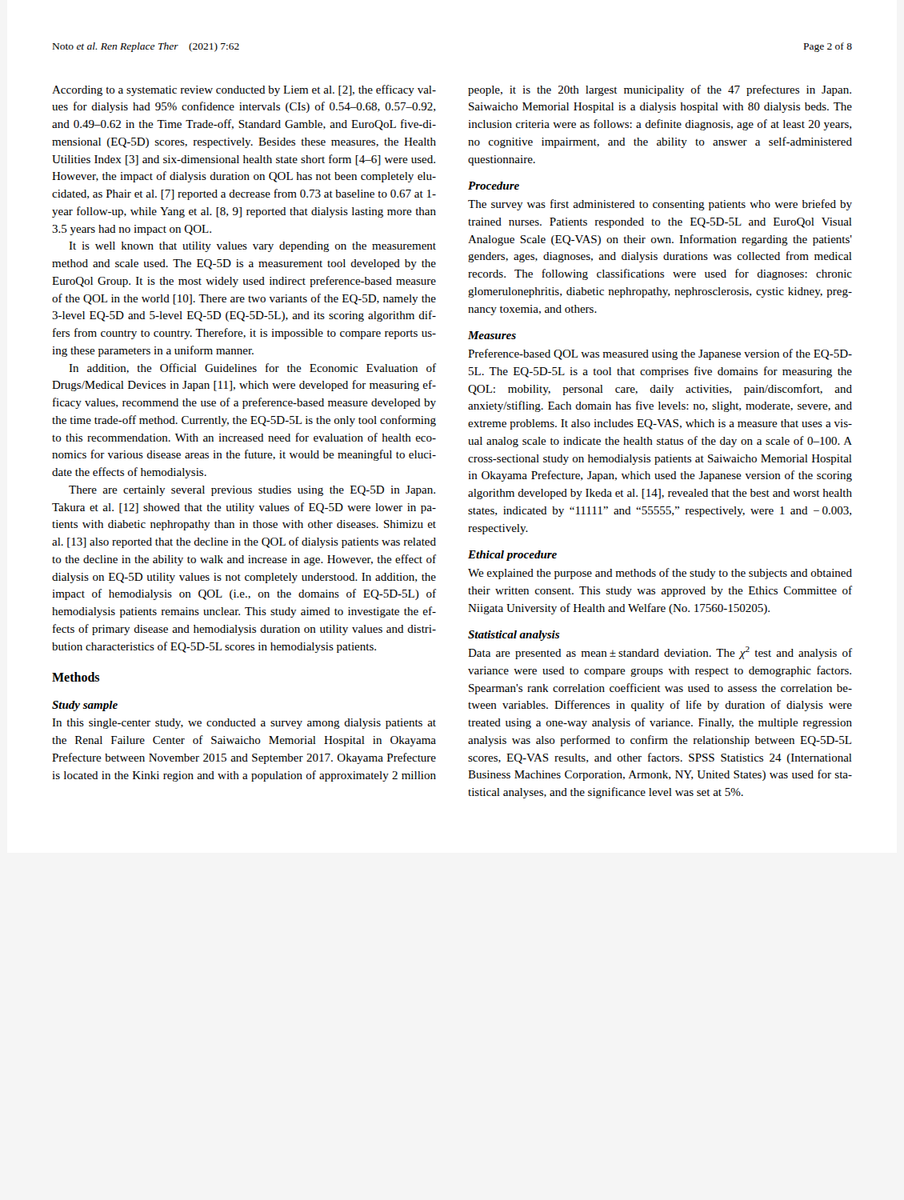Noto et al. Ren Replace Ther (2021) 7:62
Page 2 of 8
According to a systematic review conducted by Liem et al. [2], the efficacy values for dialysis had 95% confidence intervals (CIs) of 0.54–0.68, 0.57–0.92, and 0.49–0.62 in the Time Trade-off, Standard Gamble, and EuroQoL five-dimensional (EQ-5D) scores, respectively. Besides these measures, the Health Utilities Index [3] and six-dimensional health state short form [4–6] were used. However, the impact of dialysis duration on QOL has not been completely elucidated, as Phair et al. [7] reported a decrease from 0.73 at baseline to 0.67 at 1-year follow-up, while Yang et al. [8, 9] reported that dialysis lasting more than 3.5 years had no impact on QOL.
It is well known that utility values vary depending on the measurement method and scale used. The EQ-5D is a measurement tool developed by the EuroQol Group. It is the most widely used indirect preference-based measure of the QOL in the world [10]. There are two variants of the EQ-5D, namely the 3-level EQ-5D and 5-level EQ-5D (EQ-5D-5L), and its scoring algorithm differs from country to country. Therefore, it is impossible to compare reports using these parameters in a uniform manner.
In addition, the Official Guidelines for the Economic Evaluation of Drugs/Medical Devices in Japan [11], which were developed for measuring efficacy values, recommend the use of a preference-based measure developed by the time trade-off method. Currently, the EQ-5D-5L is the only tool conforming to this recommendation. With an increased need for evaluation of health economics for various disease areas in the future, it would be meaningful to elucidate the effects of hemodialysis.
There are certainly several previous studies using the EQ-5D in Japan. Takura et al. [12] showed that the utility values of EQ-5D were lower in patients with diabetic nephropathy than in those with other diseases. Shimizu et al. [13] also reported that the decline in the QOL of dialysis patients was related to the decline in the ability to walk and increase in age. However, the effect of dialysis on EQ-5D utility values is not completely understood. In addition, the impact of hemodialysis on QOL (i.e., on the domains of EQ-5D-5L) of hemodialysis patients remains unclear. This study aimed to investigate the effects of primary disease and hemodialysis duration on utility values and distribution characteristics of EQ-5D-5L scores in hemodialysis patients.
Methods
Study sample
In this single-center study, we conducted a survey among dialysis patients at the Renal Failure Center of Saiwaicho Memorial Hospital in Okayama Prefecture between November 2015 and September 2017. Okayama Prefecture is located in the Kinki region and with a population of approximately 2 million people, it is the 20th largest municipality of the 47 prefectures in Japan. Saiwaicho Memorial Hospital is a dialysis hospital with 80 dialysis beds. The inclusion criteria were as follows: a definite diagnosis, age of at least 20 years, no cognitive impairment, and the ability to answer a self-administered questionnaire.
Procedure
The survey was first administered to consenting patients who were briefed by trained nurses. Patients responded to the EQ-5D-5L and EuroQol Visual Analogue Scale (EQ-VAS) on their own. Information regarding the patients' genders, ages, diagnoses, and dialysis durations was collected from medical records. The following classifications were used for diagnoses: chronic glomerulonephritis, diabetic nephropathy, nephrosclerosis, cystic kidney, pregnancy toxemia, and others.
Measures
Preference-based QOL was measured using the Japanese version of the EQ-5D-5L. The EQ-5D-5L is a tool that comprises five domains for measuring the QOL: mobility, personal care, daily activities, pain/discomfort, and anxiety/stifling. Each domain has five levels: no, slight, moderate, severe, and extreme problems. It also includes EQ-VAS, which is a measure that uses a visual analog scale to indicate the health status of the day on a scale of 0–100. A cross-sectional study on hemodialysis patients at Saiwaicho Memorial Hospital in Okayama Prefecture, Japan, which used the Japanese version of the scoring algorithm developed by Ikeda et al. [14], revealed that the best and worst health states, indicated by “11111” and “55555,” respectively, were 1 and − 0.003, respectively.
Ethical procedure
We explained the purpose and methods of the study to the subjects and obtained their written consent. This study was approved by the Ethics Committee of Niigata University of Health and Welfare (No. 17560-150205).
Statistical analysis
Data are presented as mean ± standard deviation. The χ2 test and analysis of variance were used to compare groups with respect to demographic factors. Spearman's rank correlation coefficient was used to assess the correlation between variables. Differences in quality of life by duration of dialysis were treated using a one-way analysis of variance. Finally, the multiple regression analysis was also performed to confirm the relationship between EQ-5D-5L scores, EQ-VAS results, and other factors. SPSS Statistics 24 (International Business Machines Corporation, Armonk, NY, United States) was used for statistical analyses, and the significance level was set at 5%.